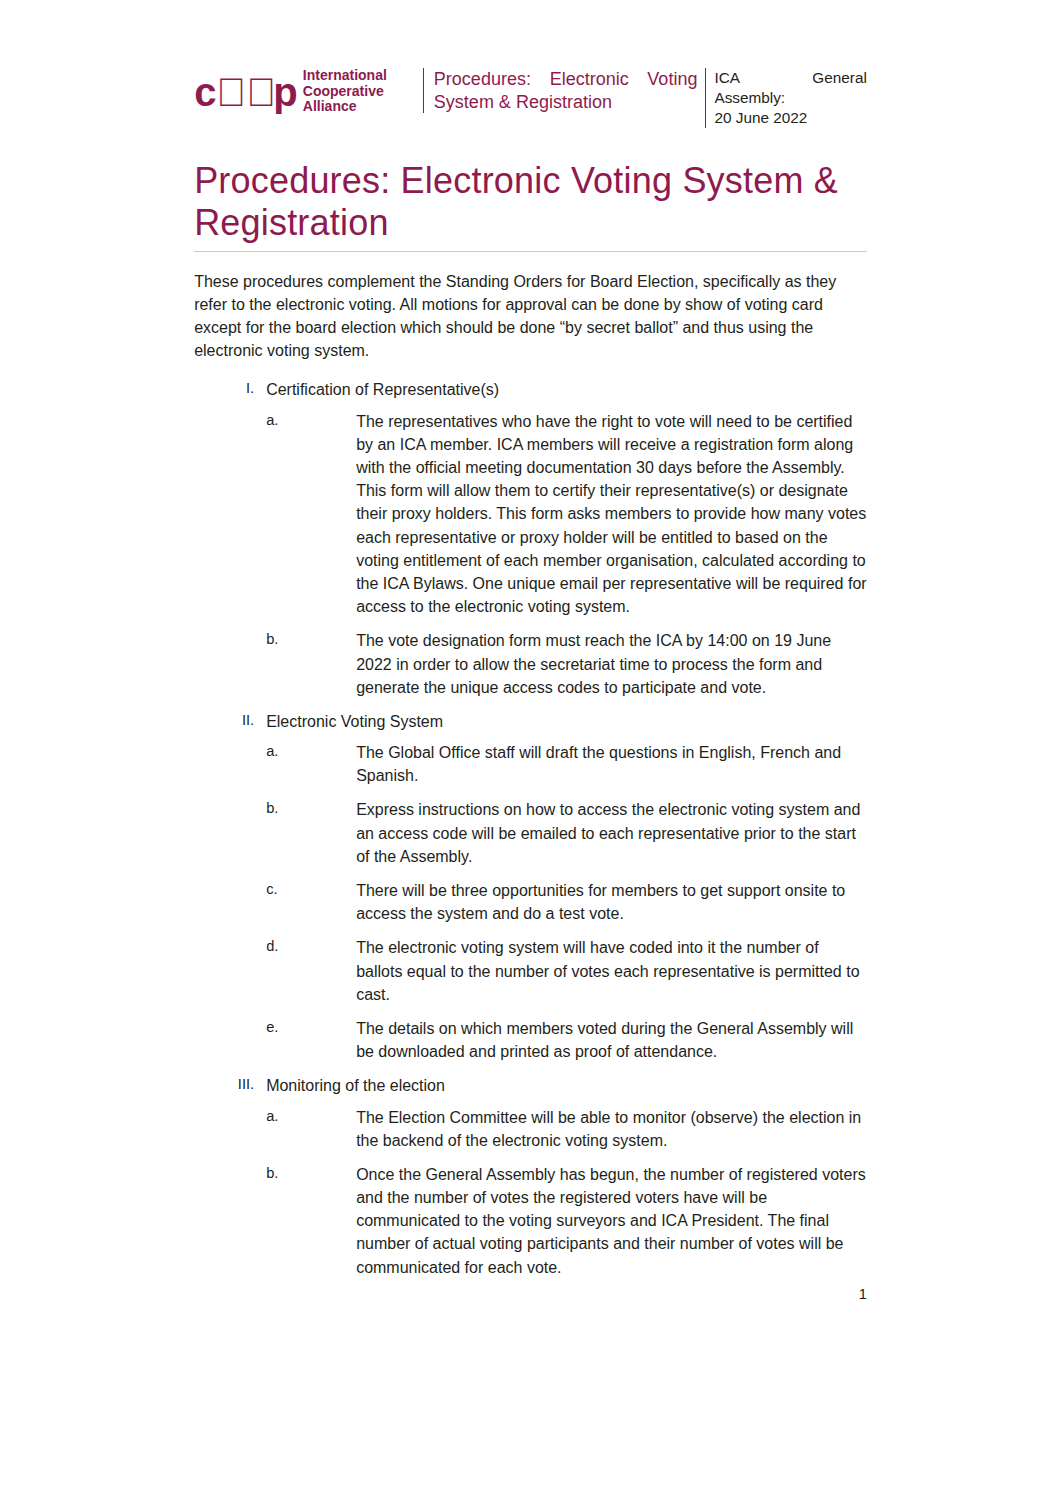c⃝⃝p
International
Cooperative
Alliance
Procedures: Electronic Voting System & Registration
ICA General
Assembly:
20 June 2022
Procedures: Electronic Voting System & Registration
These procedures complement the Standing Orders for Board Election, specifically as they refer to the electronic voting. All motions for approval can be done by show of voting card except for the board election which should be done “by secret ballot” and thus using the electronic voting system.
I. Certification of Representative(s)
a. The representatives who have the right to vote will need to be certified by an ICA member. ICA members will receive a registration form along with the official meeting documentation 30 days before the Assembly. This form will allow them to certify their representative(s) or designate their proxy holders. This form asks members to provide how many votes each representative or proxy holder will be entitled to based on the voting entitlement of each member organisation, calculated according to the ICA Bylaws. One unique email per representative will be required for access to the electronic voting system.
b. The vote designation form must reach the ICA by 14:00 on 19 June 2022 in order to allow the secretariat time to process the form and generate the unique access codes to participate and vote.
II. Electronic Voting System
a. The Global Office staff will draft the questions in English, French and Spanish.
b. Express instructions on how to access the electronic voting system and an access code will be emailed to each representative prior to the start of the Assembly.
c. There will be three opportunities for members to get support onsite to access the system and do a test vote.
d. The electronic voting system will have coded into it the number of ballots equal to the number of votes each representative is permitted to cast.
e. The details on which members voted during the General Assembly will be downloaded and printed as proof of attendance.
III. Monitoring of the election
a. The Election Committee will be able to monitor (observe) the election in the backend of the electronic voting system.
b. Once the General Assembly has begun, the number of registered voters and the number of votes the registered voters have will be communicated to the voting surveyors and ICA President. The final number of actual voting participants and their number of votes will be communicated for each vote.
1